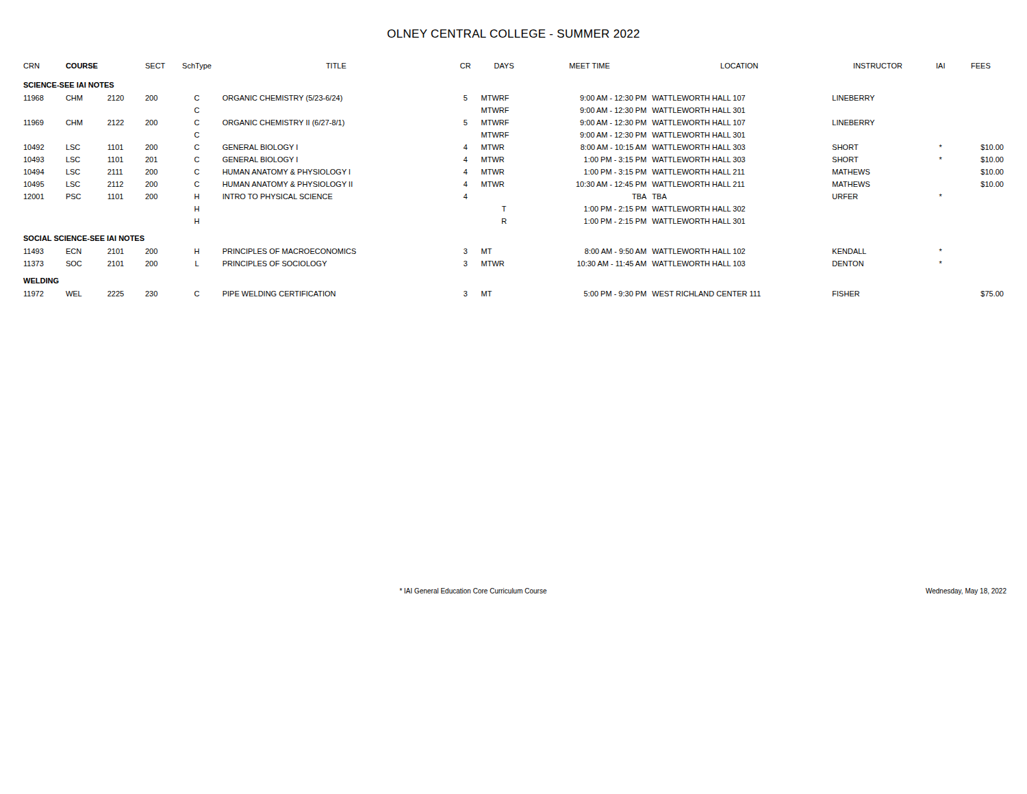OLNEY CENTRAL COLLEGE - SUMMER 2022
| CRN | COURSE | | SECT | SchType | TITLE | CR | DAYS | MEET TIME | LOCATION | INSTRUCTOR | IAI | FEES |
| --- | --- | --- | --- | --- | --- | --- | --- | --- | --- | --- | --- | --- |
| SCIENCE-SEE IAI NOTES |
| 11968 | CHM | 2120 | 200 | C | ORGANIC CHEMISTRY (5/23-6/24) | 5 | MTWRF | 9:00 AM - 12:30 PM | WATTLEWORTH HALL 107 | LINEBERRY | | |
| | | | | C | | | MTWRF | 9:00 AM - 12:30 PM | WATTLEWORTH HALL 301 | | | |
| 11969 | CHM | 2122 | 200 | C | ORGANIC CHEMISTRY II (6/27-8/1) | 5 | MTWRF | 9:00 AM - 12:30 PM | WATTLEWORTH HALL 107 | LINEBERRY | | |
| | | | | C | | | MTWRF | 9:00 AM - 12:30 PM | WATTLEWORTH HALL 301 | | | |
| 10492 | LSC | 1101 | 200 | C | GENERAL BIOLOGY I | 4 | MTWR | 8:00 AM - 10:15 AM | WATTLEWORTH HALL 303 | SHORT | * | $10.00 |
| 10493 | LSC | 1101 | 201 | C | GENERAL BIOLOGY I | 4 | MTWR | 1:00 PM - 3:15 PM | WATTLEWORTH HALL 303 | SHORT | * | $10.00 |
| 10494 | LSC | 2111 | 200 | C | HUMAN ANATOMY & PHYSIOLOGY I | 4 | MTWR | 1:00 PM - 3:15 PM | WATTLEWORTH HALL 211 | MATHEWS | | $10.00 |
| 10495 | LSC | 2112 | 200 | C | HUMAN ANATOMY & PHYSIOLOGY II | 4 | MTWR | 10:30 AM - 12:45 PM | WATTLEWORTH HALL 211 | MATHEWS | | $10.00 |
| 12001 | PSC | 1101 | 200 | H | INTRO TO PHYSICAL SCIENCE | 4 | | TBA | TBA | URFER | * | |
| | | | | H | | | T | 1:00 PM - 2:15 PM | WATTLEWORTH HALL 302 | | | |
| | | | | H | | | R | 1:00 PM - 2:15 PM | WATTLEWORTH HALL 301 | | | |
| SOCIAL SCIENCE-SEE IAI NOTES |
| 11493 | ECN | 2101 | 200 | H | PRINCIPLES OF MACROECONOMICS | 3 | MT | 8:00 AM - 9:50 AM | WATTLEWORTH HALL 102 | KENDALL | * | |
| 11373 | SOC | 2101 | 200 | L | PRINCIPLES OF SOCIOLOGY | 3 | MTWR | 10:30 AM - 11:45 AM | WATTLEWORTH HALL 103 | DENTON | * | |
| WELDING |
| 11972 | WEL | 2225 | 230 | C | PIPE WELDING CERTIFICATION | 3 | MT | 5:00 PM - 9:30 PM | WEST RICHLAND CENTER 111 | FISHER | | $75.00 |
* IAI General Education Core Curriculum Course
Wednesday, May 18, 2022